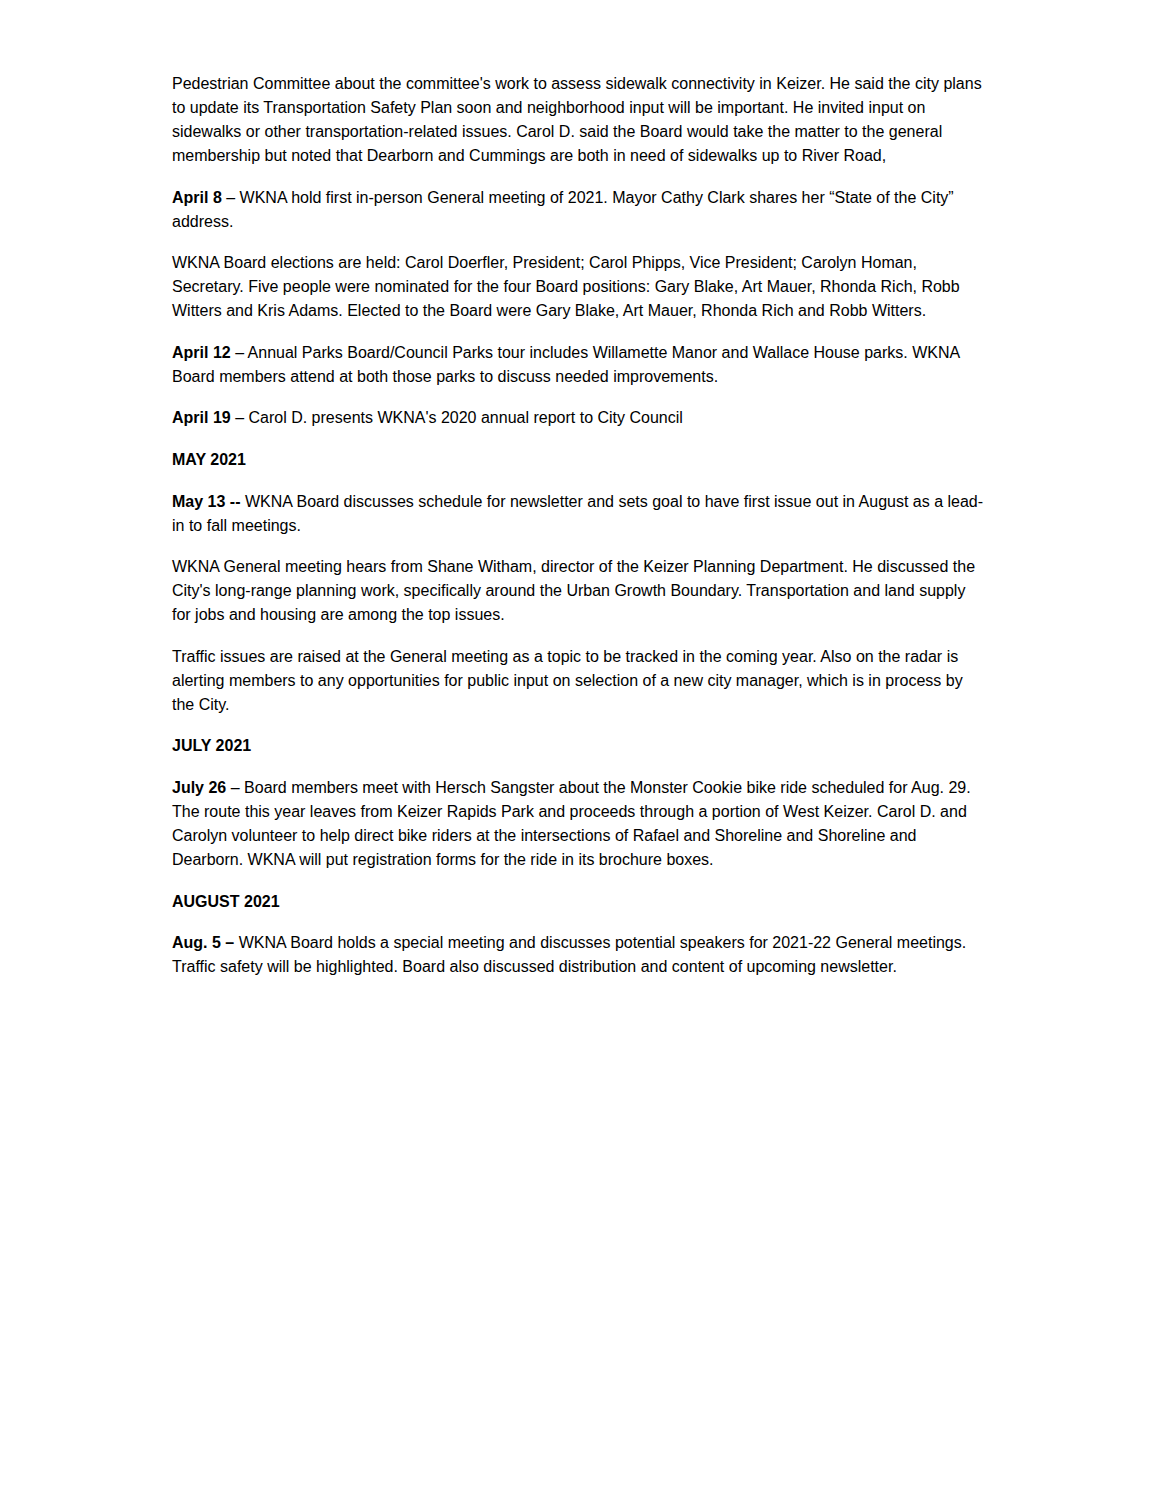Pedestrian Committee about the committee's work to assess sidewalk connectivity in Keizer. He said the city plans to update its Transportation Safety Plan soon and neighborhood input will be important. He invited input on sidewalks or other transportation-related issues. Carol D. said the Board would take the matter to the general membership but noted that Dearborn and Cummings are both in need of sidewalks up to River Road,
April 8 – WKNA hold first in-person General meeting of 2021. Mayor Cathy Clark shares her “State of the City” address.
WKNA Board elections are held: Carol Doerfler, President; Carol Phipps, Vice President; Carolyn Homan, Secretary. Five people were nominated for the four Board positions: Gary Blake, Art Mauer, Rhonda Rich, Robb Witters and Kris Adams. Elected to the Board were Gary Blake, Art Mauer, Rhonda Rich and Robb Witters.
April 12 – Annual Parks Board/Council Parks tour includes Willamette Manor and Wallace House parks. WKNA Board members attend at both those parks to discuss needed improvements.
April 19 – Carol D. presents WKNA's 2020 annual report to City Council
MAY 2021
May 13 -- WKNA Board discusses schedule for newsletter and sets goal to have first issue out in August as a lead-in to fall meetings.
WKNA General meeting hears from Shane Witham, director of the Keizer Planning Department. He discussed the City's long-range planning work, specifically around the Urban Growth Boundary. Transportation and land supply for jobs and housing are among the top issues.
Traffic issues are raised at the General meeting as a topic to be tracked in the coming year. Also on the radar is alerting members to any opportunities for public input on selection of a new city manager, which is in process by the City.
JULY 2021
July 26 – Board members meet with Hersch Sangster about the Monster Cookie bike ride scheduled for Aug. 29. The route this year leaves from Keizer Rapids Park and proceeds through a portion of West Keizer. Carol D. and Carolyn volunteer to help direct bike riders at the intersections of Rafael and Shoreline and Shoreline and Dearborn. WKNA will put registration forms for the ride in its brochure boxes.
AUGUST 2021
Aug. 5 – WKNA Board holds a special meeting and discusses potential speakers for 2021-22 General meetings. Traffic safety will be highlighted. Board also discussed distribution and content of upcoming newsletter.